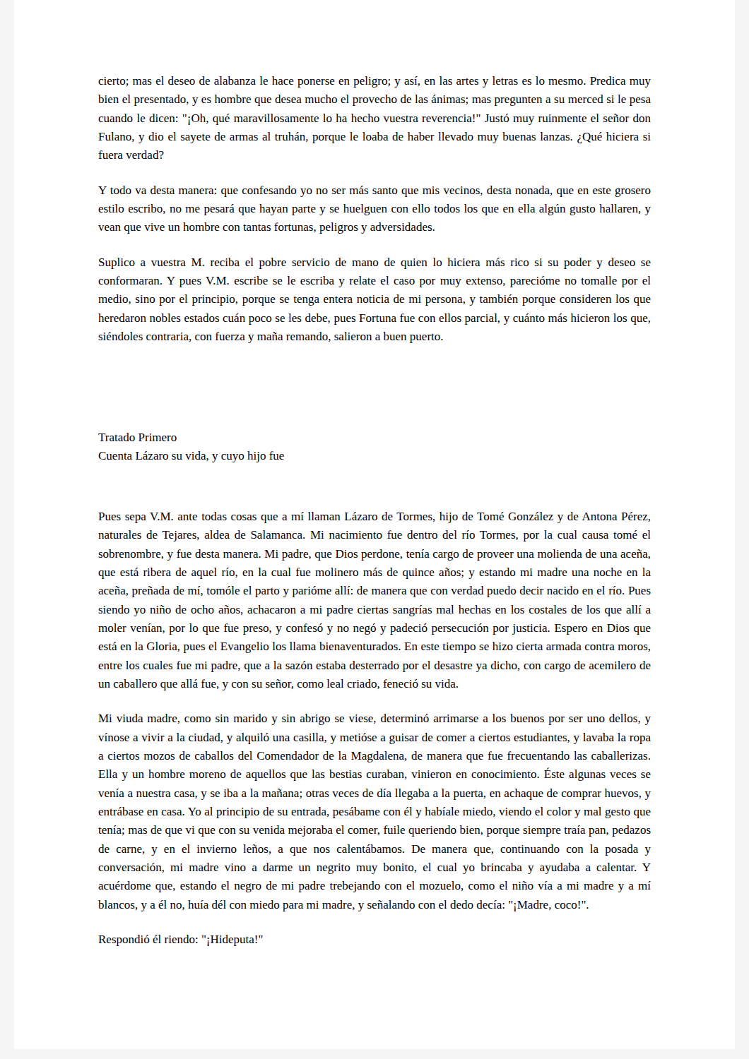cierto; mas el deseo de alabanza le hace ponerse en peligro; y así, en las artes y letras es lo mesmo. Predica muy bien el presentado, y es hombre que desea mucho el provecho de las ánimas; mas pregunten a su merced si le pesa cuando le dicen: "¡Oh, qué maravillosamente lo ha hecho vuestra reverencia!" Justó muy ruinmente el señor don Fulano, y dio el sayete de armas al truhán, porque le loaba de haber llevado muy buenas lanzas. ¿Qué hiciera si fuera verdad?
Y todo va desta manera: que confesando yo no ser más santo que mis vecinos, desta nonada, que en este grosero estilo escribo, no me pesará que hayan parte y se huelguen con ello todos los que en ella algún gusto hallaren, y vean que vive un hombre con tantas fortunas, peligros y adversidades.
Suplico a vuestra M. reciba el pobre servicio de mano de quien lo hiciera más rico si su poder y deseo se conformaran. Y pues V.M. escribe se le escriba y relate el caso por muy extenso, parecióme no tomalle por el medio, sino por el principio, porque se tenga entera noticia de mi persona, y también porque consideren los que heredaron nobles estados cuán poco se les debe, pues Fortuna fue con ellos parcial, y cuánto más hicieron los que, siéndoles contraria, con fuerza y maña remando, salieron a buen puerto.
Tratado Primero
Cuenta Lázaro su vida, y cuyo hijo fue
Pues sepa V.M. ante todas cosas que a mí llaman Lázaro de Tormes, hijo de Tomé González y de Antona Pérez, naturales de Tejares, aldea de Salamanca. Mi nacimiento fue dentro del río Tormes, por la cual causa tomé el sobrenombre, y fue desta manera. Mi padre, que Dios perdone, tenía cargo de proveer una molienda de una aceña, que está ribera de aquel río, en la cual fue molinero más de quince años; y estando mi madre una noche en la aceña, preñada de mí, tomóle el parto y parióme allí: de manera que con verdad puedo decir nacido en el río. Pues siendo yo niño de ocho años, achacaron a mi padre ciertas sangrías mal hechas en los costales de los que allí a moler venían, por lo que fue preso, y confesó y no negó y padeció persecución por justicia. Espero en Dios que está en la Gloria, pues el Evangelio los llama bienaventurados. En este tiempo se hizo cierta armada contra moros, entre los cuales fue mi padre, que a la sazón estaba desterrado por el desastre ya dicho, con cargo de acemilero de un caballero que allá fue, y con su señor, como leal criado, feneció su vida.
Mi viuda madre, como sin marido y sin abrigo se viese, determinó arrimarse a los buenos por ser uno dellos, y vínose a vivir a la ciudad, y alquiló una casilla, y metióse a guisar de comer a ciertos estudiantes, y lavaba la ropa a ciertos mozos de caballos del Comendador de la Magdalena, de manera que fue frecuentando las caballerizas. Ella y un hombre moreno de aquellos que las bestias curaban, vinieron en conocimiento. Éste algunas veces se venía a nuestra casa, y se iba a la mañana; otras veces de día llegaba a la puerta, en achaque de comprar huevos, y entrábase en casa. Yo al principio de su entrada, pesábame con él y habíale miedo, viendo el color y mal gesto que tenía; mas de que vi que con su venida mejoraba el comer, fuile queriendo bien, porque siempre traía pan, pedazos de carne, y en el invierno leños, a que nos calentábamos. De manera que, continuando con la posada y conversación, mi madre vino a darme un negrito muy bonito, el cual yo brincaba y ayudaba a calentar. Y acuérdome que, estando el negro de mi padre trebejando con el mozuelo, como el niño vía a mi madre y a mí blancos, y a él no, huía dél con miedo para mi madre, y señalando con el dedo decía: "¡Madre, coco!".
Respondió él riendo: "¡Hideputa!"